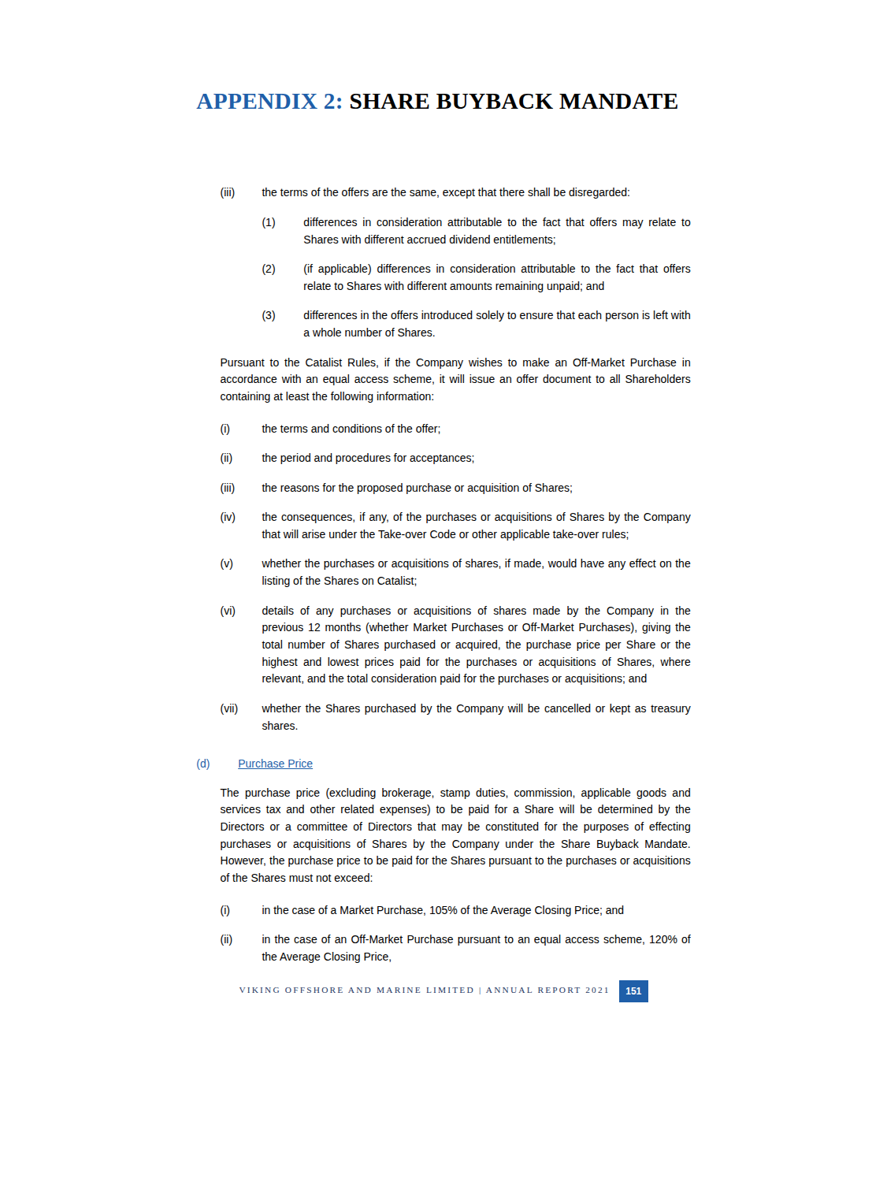APPENDIX 2: SHARE BUYBACK MANDATE
(iii)
the terms of the offers are the same, except that there shall be disregarded:
(1)
differences in consideration attributable to the fact that offers may relate to Shares with different accrued dividend entitlements;
(2)
(if applicable) differences in consideration attributable to the fact that offers relate to Shares with different amounts remaining unpaid; and
(3)
differences in the offers introduced solely to ensure that each person is left with a whole number of Shares.
Pursuant to the Catalist Rules, if the Company wishes to make an Off-Market Purchase in accordance with an equal access scheme, it will issue an offer document to all Shareholders containing at least the following information:
(i)
the terms and conditions of the offer;
(ii)
the period and procedures for acceptances;
(iii)
the reasons for the proposed purchase or acquisition of Shares;
(iv)
the consequences, if any, of the purchases or acquisitions of Shares by the Company that will arise under the Take-over Code or other applicable take-over rules;
(v)
whether the purchases or acquisitions of shares, if made, would have any effect on the listing of the Shares on Catalist;
(vi)
details of any purchases or acquisitions of shares made by the Company in the previous 12 months (whether Market Purchases or Off-Market Purchases), giving the total number of Shares purchased or acquired, the purchase price per Share or the highest and lowest prices paid for the purchases or acquisitions of Shares, where relevant, and the total consideration paid for the purchases or acquisitions; and
(vii)
whether the Shares purchased by the Company will be cancelled or kept as treasury shares.
(d)
Purchase Price
The purchase price (excluding brokerage, stamp duties, commission, applicable goods and services tax and other related expenses) to be paid for a Share will be determined by the Directors or a committee of Directors that may be constituted for the purposes of effecting purchases or acquisitions of Shares by the Company under the Share Buyback Mandate. However, the purchase price to be paid for the Shares pursuant to the purchases or acquisitions of the Shares must not exceed:
(i)
in the case of a Market Purchase, 105% of the Average Closing Price; and
(ii)
in the case of an Off-Market Purchase pursuant to an equal access scheme, 120% of the Average Closing Price,
VIKING OFFSHORE AND MARINE LIMITED | ANNUAL REPORT 2021151